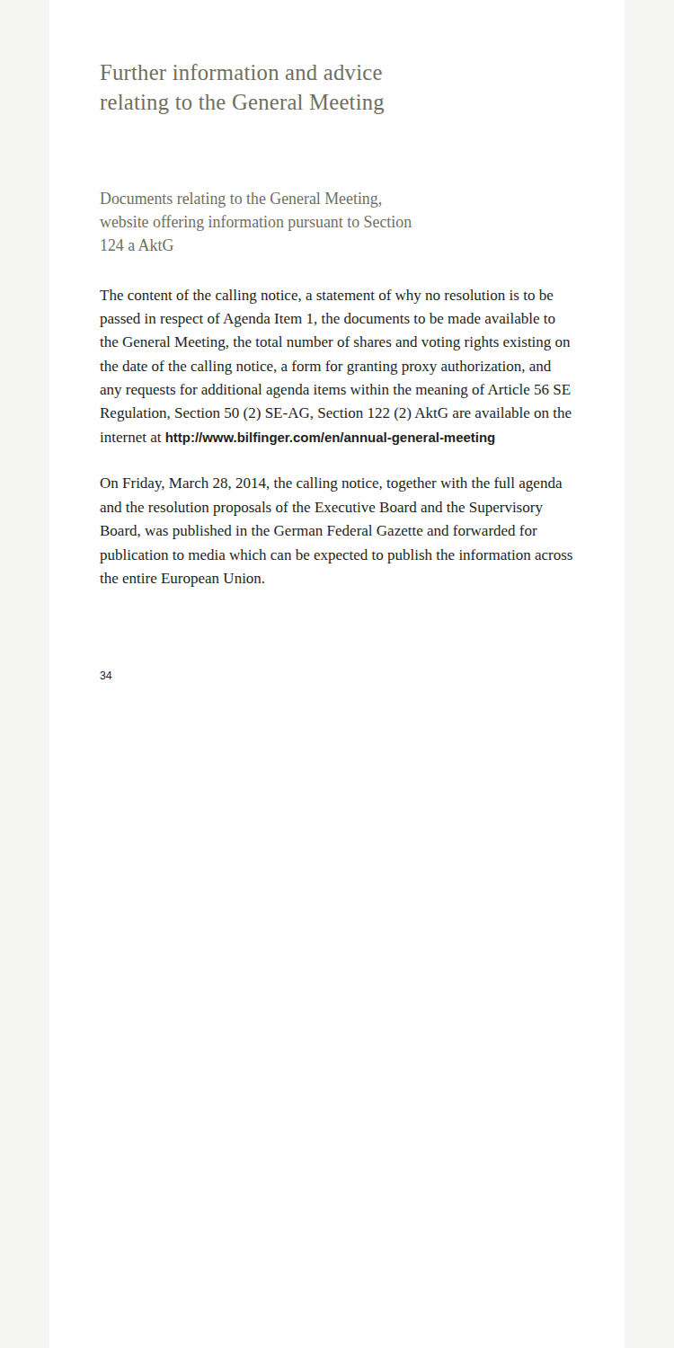Further information and advice
relating to the General Meeting
Documents relating to the General Meeting,
website offering information pursuant to Section
124 a AktG
The content of the calling notice, a statement of why no resolution is to be passed in respect of Agenda Item 1, the documents to be made available to the General Meeting, the total number of shares and voting rights existing on the date of the calling notice, a form for granting proxy authorization, and any requests for additional agenda items within the meaning of Article 56 SE Regulation, Section 50 (2) SE-AG, Section 122 (2) AktG are available on the internet at http://www.bilfinger.com/en/annual-general-meeting
On Friday, March 28, 2014, the calling notice, together with the full agenda and the resolution proposals of the Executive Board and the Supervisory Board, was published in the German Federal Gazette and forwarded for publication to media which can be expected to publish the information across the entire European Union.
34